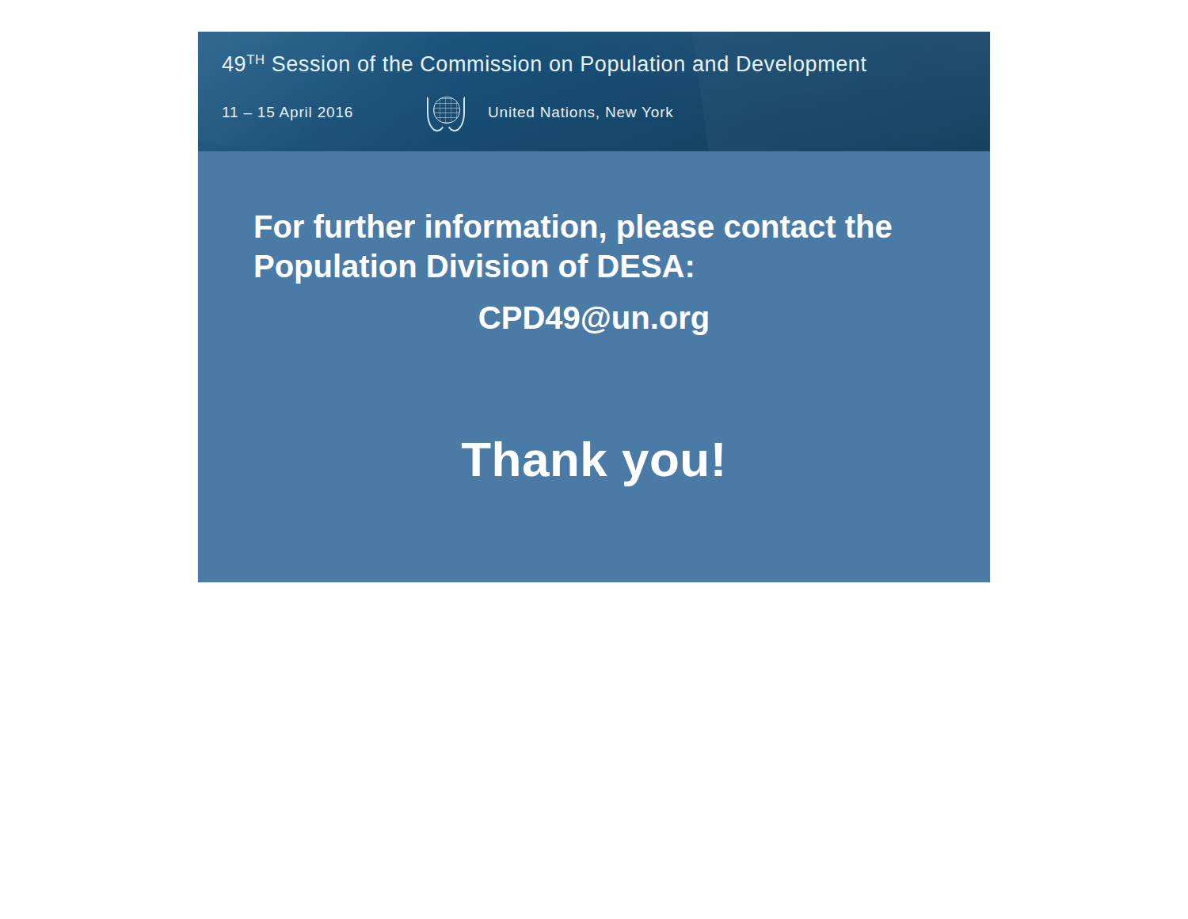49TH Session of the Commission on Population and Development
11 – 15 April 2016 United Nations, New York
For further information, please contact the Population Division of DESA:
CPD49@un.org
Thank you!